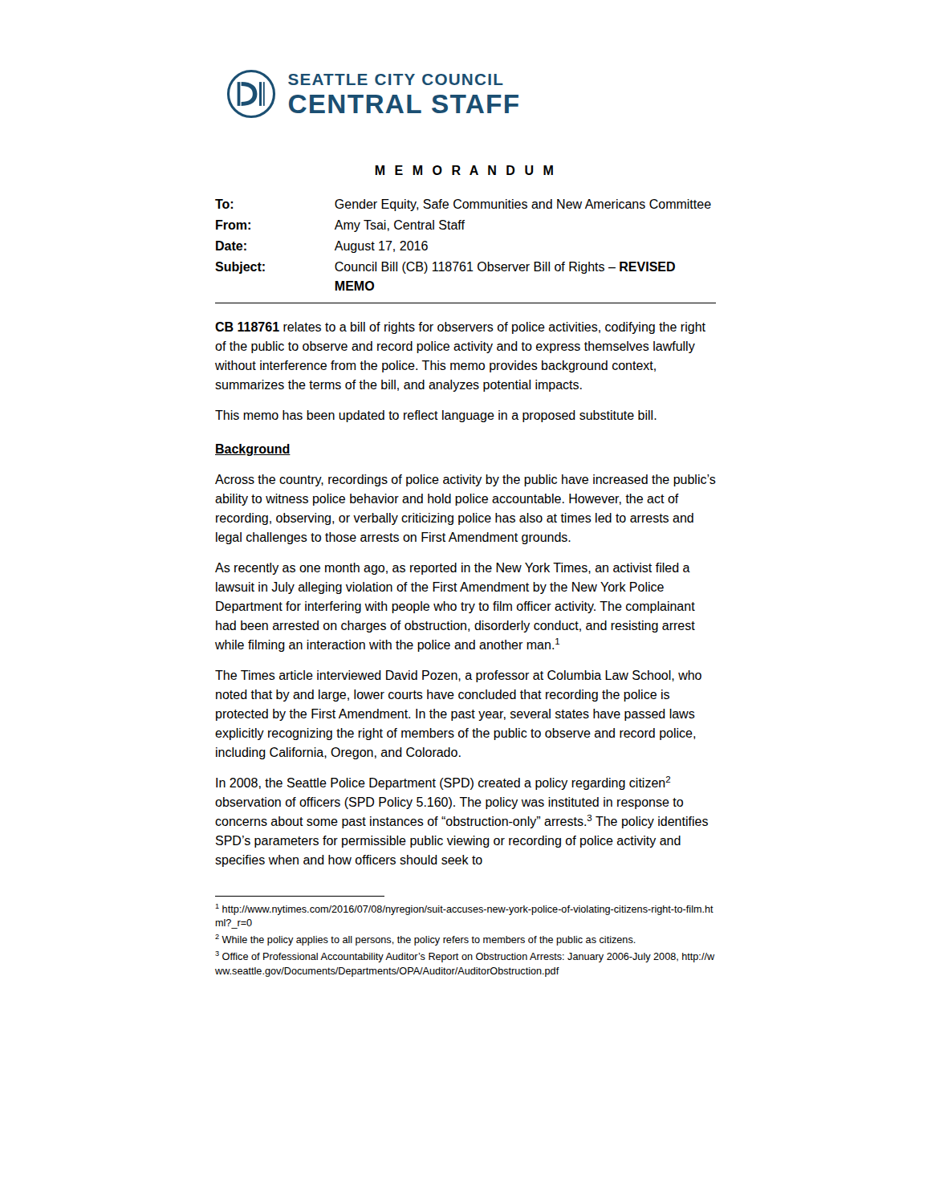SEATTLE CITY COUNCIL
CENTRAL STAFF
M E M O R A N D U M
| To: | Gender Equity, Safe Communities and New Americans Committee |
| From: | Amy Tsai, Central Staff |
| Date: | August 17, 2016 |
| Subject: | Council Bill (CB) 118761 Observer Bill of Rights – REVISED MEMO |
CB 118761 relates to a bill of rights for observers of police activities, codifying the right of the public to observe and record police activity and to express themselves lawfully without interference from the police. This memo provides background context, summarizes the terms of the bill, and analyzes potential impacts.
This memo has been updated to reflect language in a proposed substitute bill.
Background
Across the country, recordings of police activity by the public have increased the public’s ability to witness police behavior and hold police accountable. However, the act of recording, observing, or verbally criticizing police has also at times led to arrests and legal challenges to those arrests on First Amendment grounds.
As recently as one month ago, as reported in the New York Times, an activist filed a lawsuit in July alleging violation of the First Amendment by the New York Police Department for interfering with people who try to film officer activity. The complainant had been arrested on charges of obstruction, disorderly conduct, and resisting arrest while filming an interaction with the police and another man.1
The Times article interviewed David Pozen, a professor at Columbia Law School, who noted that by and large, lower courts have concluded that recording the police is protected by the First Amendment. In the past year, several states have passed laws explicitly recognizing the right of members of the public to observe and record police, including California, Oregon, and Colorado.
In 2008, the Seattle Police Department (SPD) created a policy regarding citizen2 observation of officers (SPD Policy 5.160). The policy was instituted in response to concerns about some past instances of “obstruction-only” arrests.3 The policy identifies SPD’s parameters for permissible public viewing or recording of police activity and specifies when and how officers should seek to
1 http://www.nytimes.com/2016/07/08/nyregion/suit-accuses-new-york-police-of-violating-citizens-right-to-film.html?_r=0
2 While the policy applies to all persons, the policy refers to members of the public as citizens.
3 Office of Professional Accountability Auditor’s Report on Obstruction Arrests: January 2006-July 2008, http://www.seattle.gov/Documents/Departments/OPA/Auditor/AuditorObstruction.pdf